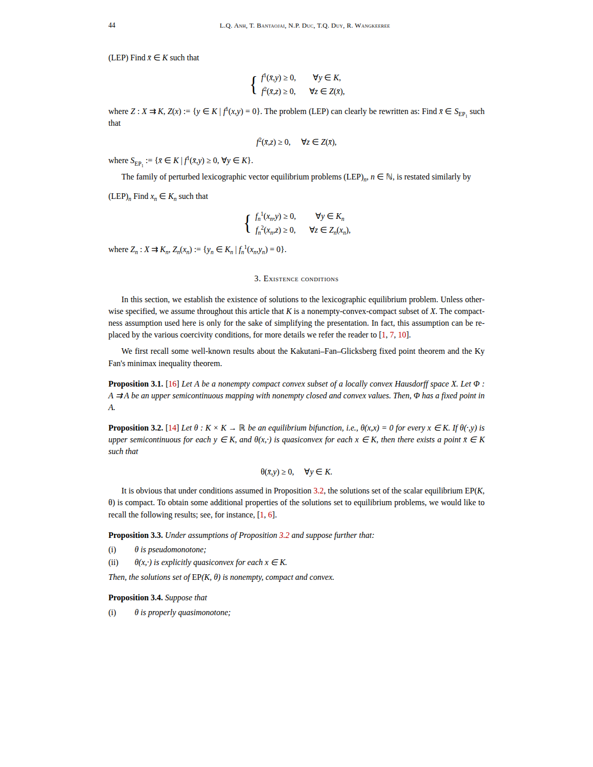44 L.Q. Anh, T. Bantaojai, N.P. Duc, T.Q. Duy, R. Wangkeeree
(LEP) Find x̄ ∈ K such that
{
| f 1 ( x̄ , y ) ≥ 0, | ∀ y ∈ K , |
| f 2 ( x̄ , z ) ≥ 0, | ∀ z ∈ Z ( x̄ ), |
where Z : X ⇉ K, Z(x) := {y ∈ K | f1(x,y) = 0}. The problem (LEP) can clearly be rewritten as: Find x̄ ∈ SEP1 such that
f2(x̄,z) ≥ 0, ∀z ∈ Z(x̄),
where SEP1 := {x̄ ∈ K | f1(x̄,y) ≥ 0, ∀y ∈ K}.
The family of perturbed lexicographic vector equilibrium problems (LEP)n, n ∈ ℕ, is restated similarly by
(LEP)n Find xn ∈ Kn such that
{
| f n 1 ( x n , y ) ≥ 0, | ∀ y ∈ K n |
| f n 2 ( x n , z ) ≥ 0, | ∀ z ∈ Z n ( x n ), |
where Zn : X ⇉ Kn, Zn(xn) := {yn ∈ Kn | fn1(xn,yn) = 0}.
3. Existence conditions
In this section, we establish the existence of solutions to the lexicographic equilibrium problem. Unless otherwise specified, we assume throughout this article that K is a nonempty-convex-compact subset of X. The compactness assumption used here is only for the sake of simplifying the presentation. In fact, this assumption can be replaced by the various coercivity conditions, for more details we refer the reader to [1, 7, 10].
We first recall some well-known results about the Kakutani–Fan–Glicksberg fixed point theorem and the Ky Fan's minimax inequality theorem.
Proposition 3.1. [16] Let A be a nonempty compact convex subset of a locally convex Hausdorff space X. Let Φ : A ⇉ A be an upper semicontinuous mapping with nonempty closed and convex values. Then, Φ has a fixed point in A.
Proposition 3.2. [14] Let θ : K × K → ℝ be an equilibrium bifunction, i.e., θ(x,x) = 0 for every x ∈ K. If θ(·,y) is upper semicontinuous for each y ∈ K, and θ(x,·) is quasiconvex for each x ∈ K, then there exists a point x̄ ∈ K such that
θ(x̄,y) ≥ 0, ∀y ∈ K.
It is obvious that under conditions assumed in Proposition 3.2, the solutions set of the scalar equilibrium EP(K, θ) is compact. To obtain some additional properties of the solutions set to equilibrium problems, we would like to recall the following results; see, for instance, [1, 6].
Proposition 3.3. Under assumptions of Proposition 3.2 and suppose further that:
(i) θ is pseudomonotone;
(ii) θ(x,·) is explicitly quasiconvex for each x ∈ K.
Then, the solutions set of EP(K, θ) is nonempty, compact and convex.
Proposition 3.4. Suppose that
(i) θ is properly quasimonotone;